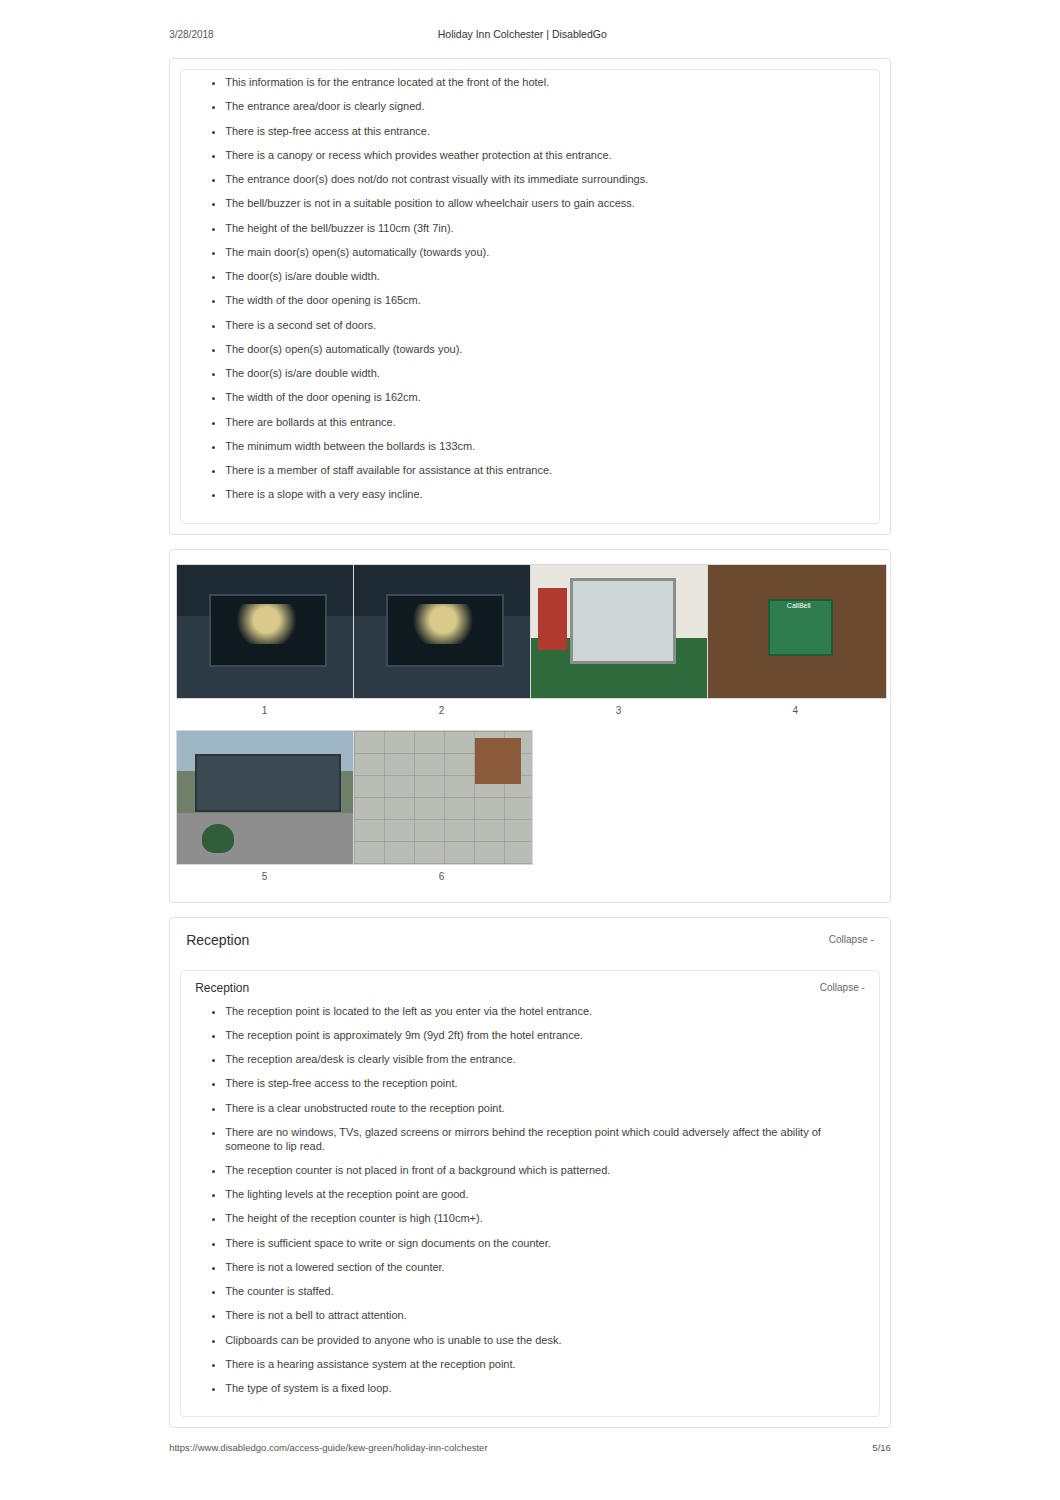3/28/2018
Holiday Inn Colchester | DisabledGo
This information is for the entrance located at the front of the hotel.
The entrance area/door is clearly signed.
There is step-free access at this entrance.
There is a canopy or recess which provides weather protection at this entrance.
The entrance door(s) does not/do not contrast visually with its immediate surroundings.
The bell/buzzer is not in a suitable position to allow wheelchair users to gain access.
The height of the bell/buzzer is 110cm (3ft 7in).
The main door(s) open(s) automatically (towards you).
The door(s) is/are double width.
The width of the door opening is 165cm.
There is a second set of doors.
The door(s) open(s) automatically (towards you).
The door(s) is/are double width.
The width of the door opening is 162cm.
There are bollards at this entrance.
The minimum width between the bollards is 133cm.
There is a member of staff available for assistance at this entrance.
There is a slope with a very easy incline.
1
2
3
4
5
6
Reception
Collapse -
Reception
Collapse -
The reception point is located to the left as you enter via the hotel entrance.
The reception point is approximately 9m (9yd 2ft) from the hotel entrance.
The reception area/desk is clearly visible from the entrance.
There is step-free access to the reception point.
There is a clear unobstructed route to the reception point.
There are no windows, TVs, glazed screens or mirrors behind the reception point which could adversely affect the ability of someone to lip read.
The reception counter is not placed in front of a background which is patterned.
The lighting levels at the reception point are good.
The height of the reception counter is high (110cm+).
There is sufficient space to write or sign documents on the counter.
There is not a lowered section of the counter.
The counter is staffed.
There is not a bell to attract attention.
Clipboards can be provided to anyone who is unable to use the desk.
There is a hearing assistance system at the reception point.
The type of system is a fixed loop.
https://www.disabledgo.com/access-guide/kew-green/holiday-inn-colchester
5/16